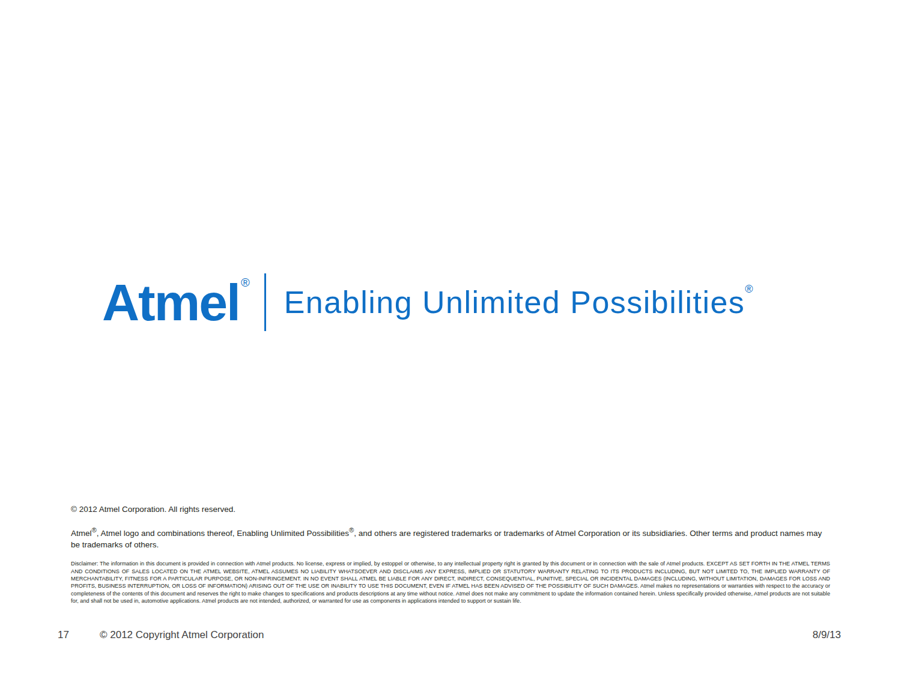Atmel®
Enabling Unlimited Possibilities®
© 2012 Atmel Corporation. All rights reserved.
Atmel®, Atmel logo and combinations thereof, Enabling Unlimited Possibilities®, and others are registered trademarks or trademarks of Atmel Corporation or its subsidiaries. Other terms and product names may be trademarks of others.
Disclaimer: The information in this document is provided in connection with Atmel products. No license, express or implied, by estoppel or otherwise, to any intellectual property right is granted by this document or in connection with the sale of Atmel products. EXCEPT AS SET FORTH IN THE ATMEL TERMS AND CONDITIONS OF SALES LOCATED ON THE ATMEL WEBSITE, ATMEL ASSUMES NO LIABILITY WHATSOEVER AND DISCLAIMS ANY EXPRESS, IMPLIED OR STATUTORY WARRANTY RELATING TO ITS PRODUCTS INCLUDING, BUT NOT LIMITED TO, THE IMPLIED WARRANTY OF MERCHANTABILITY, FITNESS FOR A PARTICULAR PURPOSE, OR NON-INFRINGEMENT. IN NO EVENT SHALL ATMEL BE LIABLE FOR ANY DIRECT, INDIRECT, CONSEQUENTIAL, PUNITIVE, SPECIAL OR INCIDENTAL DAMAGES (INCLUDING, WITHOUT LIMITATION, DAMAGES FOR LOSS AND PROFITS, BUSINESS INTERRUPTION, OR LOSS OF INFORMATION) ARISING OUT OF THE USE OR INABILITY TO USE THIS DOCUMENT, EVEN IF ATMEL HAS BEEN ADVISED OF THE POSSIBILITY OF SUCH DAMAGES. Atmel makes no representations or warranties with respect to the accuracy or completeness of the contents of this document and reserves the right to make changes to specifications and products descriptions at any time without notice. Atmel does not make any commitment to update the information contained herein. Unless specifically provided otherwise, Atmel products are not suitable for, and shall not be used in, automotive applications. Atmel products are not intended, authorized, or warranted for use as components in applications intended to support or sustain life.
17 © 2012 Copyright Atmel Corporation
8/9/13